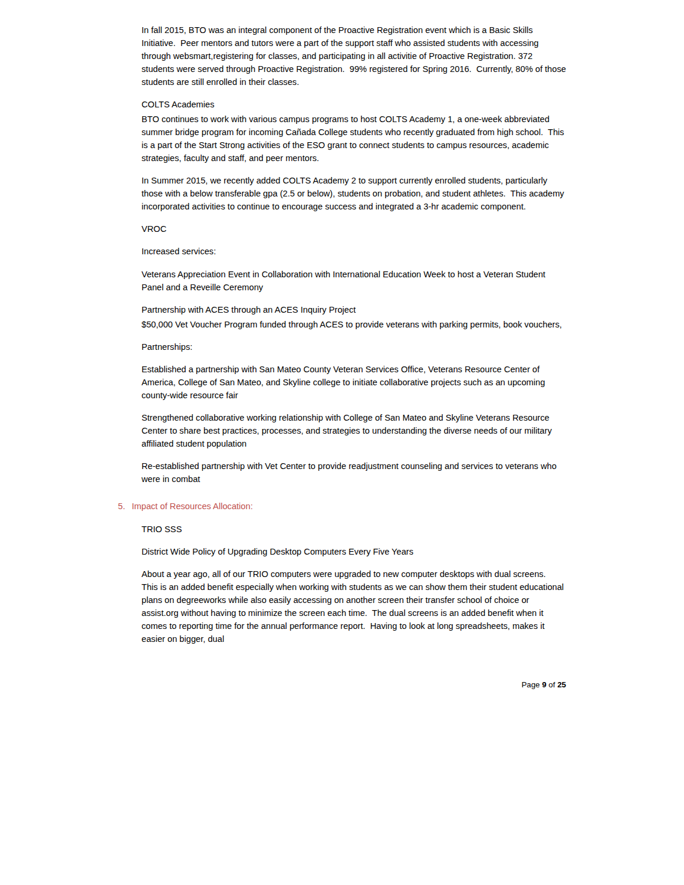In fall 2015, BTO was an integral component of the Proactive Registration event which is a Basic Skills Initiative. Peer mentors and tutors were a part of the support staff who assisted students with accessing through websmart,registering for classes, and participating in all activitie of Proactive Registration. 372 students were served through Proactive Registration. 99% registered for Spring 2016. Currently, 80% of those students are still enrolled in their classes.
COLTS Academies
BTO continues to work with various campus programs to host COLTS Academy 1, a one-week abbreviated summer bridge program for incoming Cañada College students who recently graduated from high school. This is a part of the Start Strong activities of the ESO grant to connect students to campus resources, academic strategies, faculty and staff, and peer mentors.
In Summer 2015, we recently added COLTS Academy 2 to support currently enrolled students, particularly those with a below transferable gpa (2.5 or below), students on probation, and student athletes. This academy incorporated activities to continue to encourage success and integrated a 3-hr academic component.
VROC
Increased services:
Veterans Appreciation Event in Collaboration with International Education Week to host a Veteran Student Panel and a Reveille Ceremony
Partnership with ACES through an ACES Inquiry Project
$50,000 Vet Voucher Program funded through ACES to provide veterans with parking permits, book vouchers,
Partnerships:
Established a partnership with San Mateo County Veteran Services Office, Veterans Resource Center of America, College of San Mateo, and Skyline college to initiate collaborative projects such as an upcoming county-wide resource fair
Strengthened collaborative working relationship with College of San Mateo and Skyline Veterans Resource Center to share best practices, processes, and strategies to understanding the diverse needs of our military affiliated student population
Re-established partnership with Vet Center to provide readjustment counseling and services to veterans who were in combat
5. Impact of Resources Allocation:
TRIO SSS
District Wide Policy of Upgrading Desktop Computers Every Five Years
About a year ago, all of our TRIO computers were upgraded to new computer desktops with dual screens. This is an added benefit especially when working with students as we can show them their student educational plans on degreeworks while also easily accessing on another screen their transfer school of choice or assist.org without having to minimize the screen each time. The dual screens is an added benefit when it comes to reporting time for the annual performance report. Having to look at long spreadsheets, makes it easier on bigger, dual
Page 9 of 25